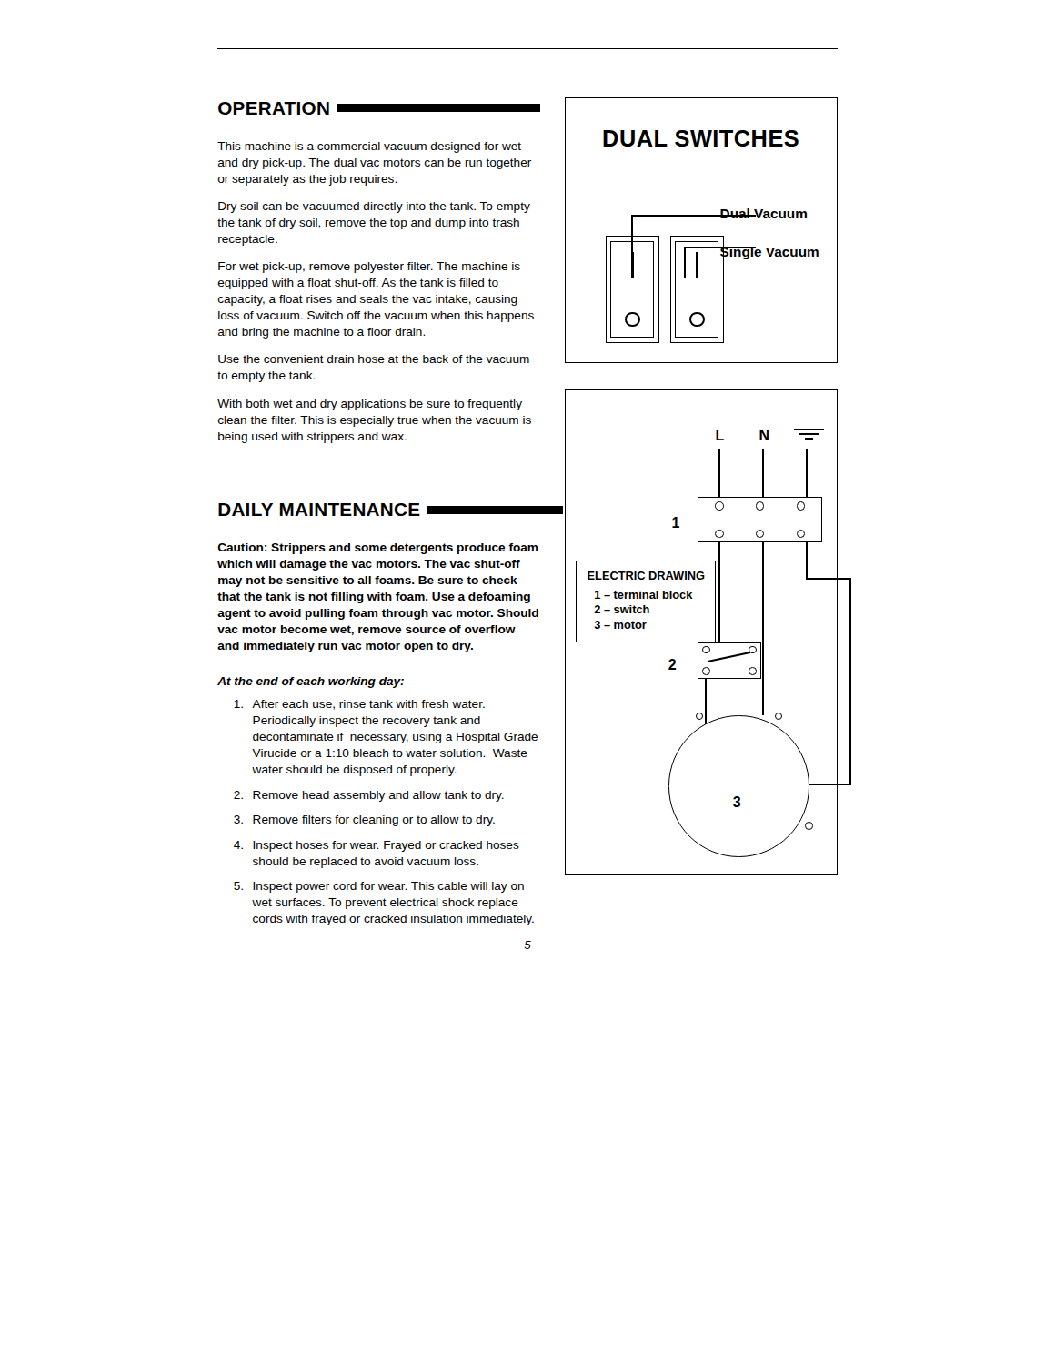OPERATION
This machine is a commercial vacuum designed for wet and dry pick-up. The dual vac motors can be run together or separately as the job requires.
Dry soil can be vacuumed directly into the tank. To empty the tank of dry soil, remove the top and dump into trash receptacle.
For wet pick-up, remove polyester filter. The machine is equipped with a float shut-off. As the tank is filled to capacity, a float rises and seals the vac intake, causing loss of vacuum. Switch off the vacuum when this happens and bring the machine to a floor drain.
Use the convenient drain hose at the back of the vacuum to empty the tank.
With both wet and dry applications be sure to frequently clean the filter. This is especially true when the vacuum is being used with strippers and wax.
DAILY MAINTENANCE
Caution: Strippers and some detergents produce foam which will damage the vac motors. The vac shut-off may not be sensitive to all foams. Be sure to check that the tank is not filling with foam. Use a defoaming agent to avoid pulling foam through vac motor. Should vac motor become wet, remove source of overflow and immediately run vac motor open to dry.
At the end of each working day:
After each use, rinse tank with fresh water. Periodically inspect the recovery tank and decontaminate if necessary, using a Hospital Grade Virucide or a 1:10 bleach to water solution. Waste water should be disposed of properly.
Remove head assembly and allow tank to dry.
Remove filters for cleaning or to allow to dry.
Inspect hoses for wear. Frayed or cracked hoses should be replaced to avoid vacuum loss.
Inspect power cord for wear. This cable will lay on wet surfaces. To prevent electrical shock replace cords with frayed or cracked insulation immediately.
DUAL SWITCHES
Dual Vacuum
Single Vacuum
L
N
1
ELECTRIC DRAWING
1 – terminal block
2 – switch
3 – motor
2
3
5